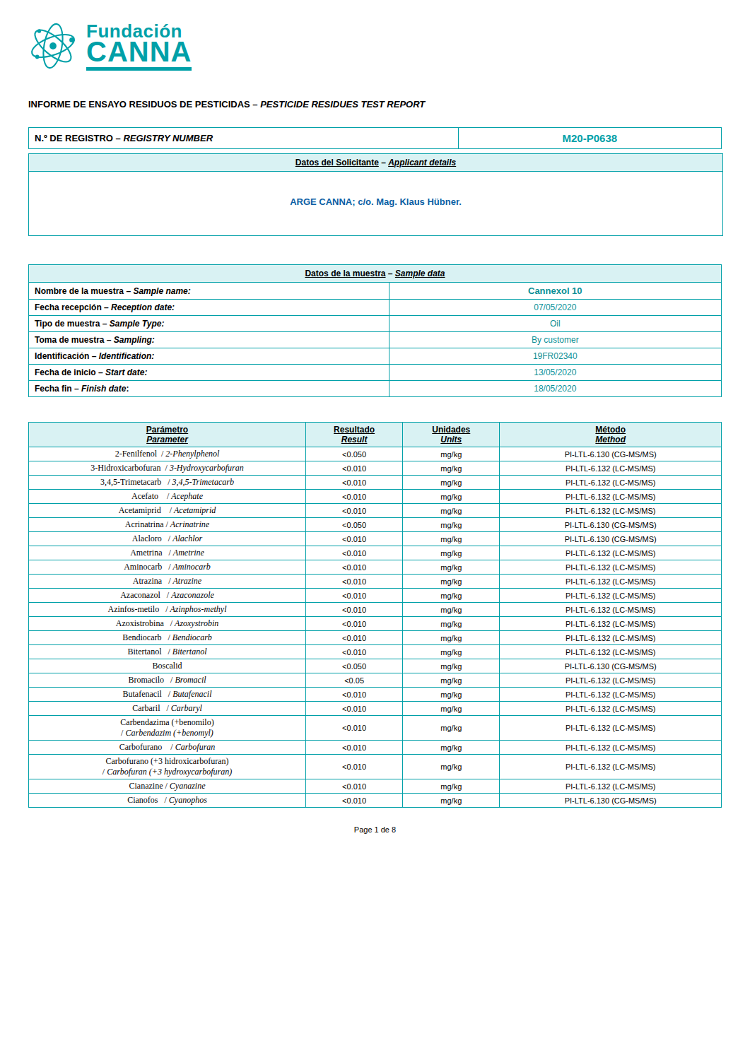Fundación
CANNA
INFORME DE ENSAYO RESIDUOS DE PESTICIDAS – PESTICIDE RESIDUES TEST REPORT
| N.º DE REGISTRO – REGISTRY NUMBER | M20-P0638 |
Datos del Solicitante – Applicant details
ARGE CANNA; c/o. Mag. Klaus Hübner.
| Datos de la muestra – Sample data |
| --- |
| Nombre de la muestra – Sample name: | Cannexol 10 |
| Fecha recepción – Reception date: | 07/05/2020 |
| Tipo de muestra – Sample Type: | Oil |
| Toma de muestra – Sampling: | By customer |
| Identificación – Identification: | 19FR02340 |
| Fecha de inicio – Start date: | 13/05/2020 |
| Fecha fin – Finish date : | 18/05/2020 |
| Parámetro Parameter | Resultado Result | Unidades Units | Método Method |
| --- | --- | --- | --- |
| 2-Fenilfenol / 2-Phenylphenol | <0.050 | mg/kg | PI-LTL-6.130 (CG-MS/MS) |
| 3-Hidroxicarbofuran / 3-Hydroxycarbofuran | <0.010 | mg/kg | PI-LTL-6.132 (LC-MS/MS) |
| 3,4,5-Trimetacarb / 3,4,5-Trimetacarb | <0.010 | mg/kg | PI-LTL-6.132 (LC-MS/MS) |
| Acefato / Acephate | <0.010 | mg/kg | PI-LTL-6.132 (LC-MS/MS) |
| Acetamiprid / Acetamiprid | <0.010 | mg/kg | PI-LTL-6.132 (LC-MS/MS) |
| Acrinatrina / Acrinatrine | <0.050 | mg/kg | PI-LTL-6.130 (CG-MS/MS) |
| Alacloro / Alachlor | <0.010 | mg/kg | PI-LTL-6.130 (CG-MS/MS) |
| Ametrina / Ametrine | <0.010 | mg/kg | PI-LTL-6.132 (LC-MS/MS) |
| Aminocarb / Aminocarb | <0.010 | mg/kg | PI-LTL-6.132 (LC-MS/MS) |
| Atrazina / Atrazine | <0.010 | mg/kg | PI-LTL-6.132 (LC-MS/MS) |
| Azaconazol / Azaconazole | <0.010 | mg/kg | PI-LTL-6.132 (LC-MS/MS) |
| Azinfos-metilo / Azinphos-methyl | <0.010 | mg/kg | PI-LTL-6.132 (LC-MS/MS) |
| Azoxistrobina / Azoxystrobin | <0.010 | mg/kg | PI-LTL-6.132 (LC-MS/MS) |
| Bendiocarb / Bendiocarb | <0.010 | mg/kg | PI-LTL-6.132 (LC-MS/MS) |
| Bitertanol / Bitertanol | <0.010 | mg/kg | PI-LTL-6.132 (LC-MS/MS) |
| Boscalid | <0.050 | mg/kg | PI-LTL-6.130 (CG-MS/MS) |
| Bromacilo / Bromacil | <0.05 | mg/kg | PI-LTL-6.132 (LC-MS/MS) |
| Butafenacil / Butafenacil | <0.010 | mg/kg | PI-LTL-6.132 (LC-MS/MS) |
| Carbaril / Carbaryl | <0.010 | mg/kg | PI-LTL-6.132 (LC-MS/MS) |
| Carbendazima (+benomilo) / Carbendazim (+benomyl) | <0.010 | mg/kg | PI-LTL-6.132 (LC-MS/MS) |
| Carbofurano / Carbofuran | <0.010 | mg/kg | PI-LTL-6.132 (LC-MS/MS) |
| Carbofurano (+3 hidroxicarbofuran) / Carbofuran (+3 hydroxycarbofuran) | <0.010 | mg/kg | PI-LTL-6.132 (LC-MS/MS) |
| Cianazine / Cyanazine | <0.010 | mg/kg | PI-LTL-6.132 (LC-MS/MS) |
| Cianofos / Cyanophos | <0.010 | mg/kg | PI-LTL-6.130 (CG-MS/MS) |
Page 1 de 8